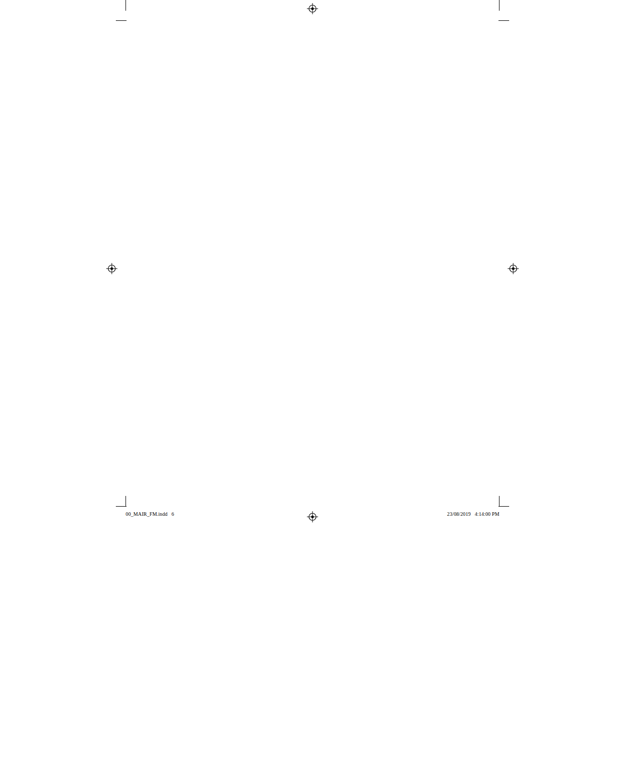00_MAIR_FM.indd 6 23/08/2019 4:14:00 PM